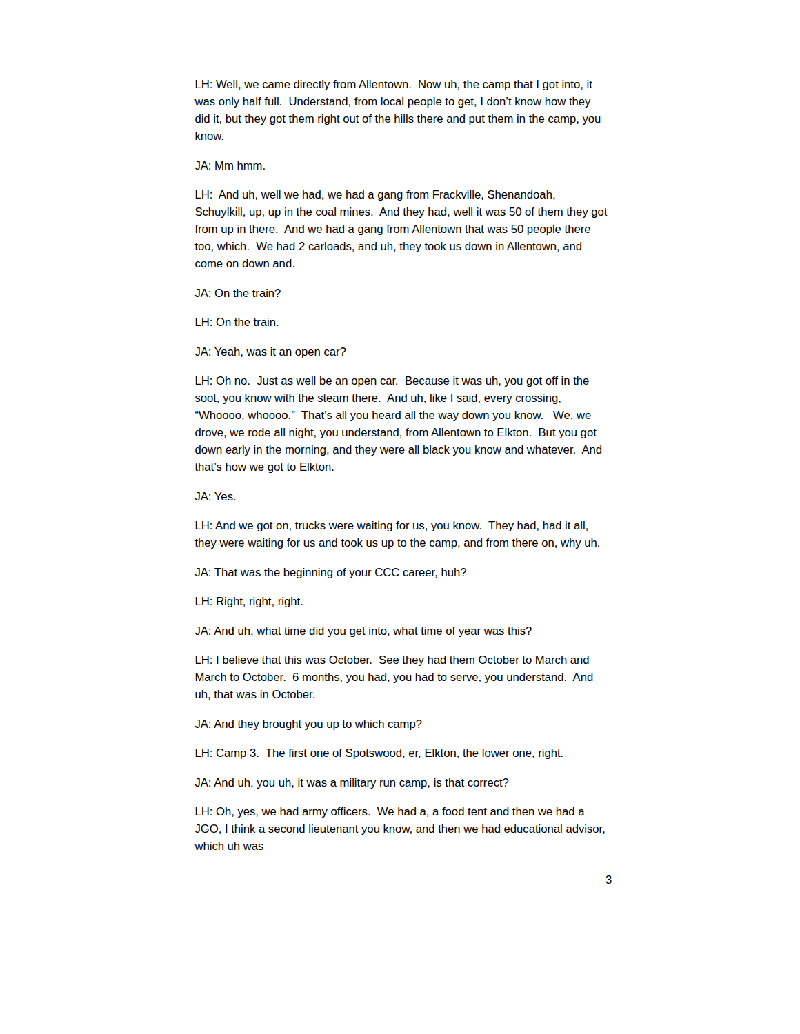LH: Well, we came directly from Allentown. Now uh, the camp that I got into, it was only half full. Understand, from local people to get, I don’t know how they did it, but they got them right out of the hills there and put them in the camp, you know.
JA: Mm hmm.
LH: And uh, well we had, we had a gang from Frackville, Shenandoah, Schuylkill, up, up in the coal mines. And they had, well it was 50 of them they got from up in there. And we had a gang from Allentown that was 50 people there too, which. We had 2 carloads, and uh, they took us down in Allentown, and come on down and.
JA: On the train?
LH: On the train.
JA: Yeah, was it an open car?
LH: Oh no. Just as well be an open car. Because it was uh, you got off in the soot, you know with the steam there. And uh, like I said, every crossing, “Whoooo, whoooo.” That’s all you heard all the way down you know. We, we drove, we rode all night, you understand, from Allentown to Elkton. But you got down early in the morning, and they were all black you know and whatever. And that’s how we got to Elkton.
JA: Yes.
LH: And we got on, trucks were waiting for us, you know. They had, had it all, they were waiting for us and took us up to the camp, and from there on, why uh.
JA: That was the beginning of your CCC career, huh?
LH: Right, right, right.
JA: And uh, what time did you get into, what time of year was this?
LH: I believe that this was October. See they had them October to March and March to October. 6 months, you had, you had to serve, you understand. And uh, that was in October.
JA: And they brought you up to which camp?
LH: Camp 3. The first one of Spotswood, er, Elkton, the lower one, right.
JA: And uh, you uh, it was a military run camp, is that correct?
LH: Oh, yes, we had army officers. We had a, a food tent and then we had a JGO, I think a second lieutenant you know, and then we had educational advisor, which uh was
3